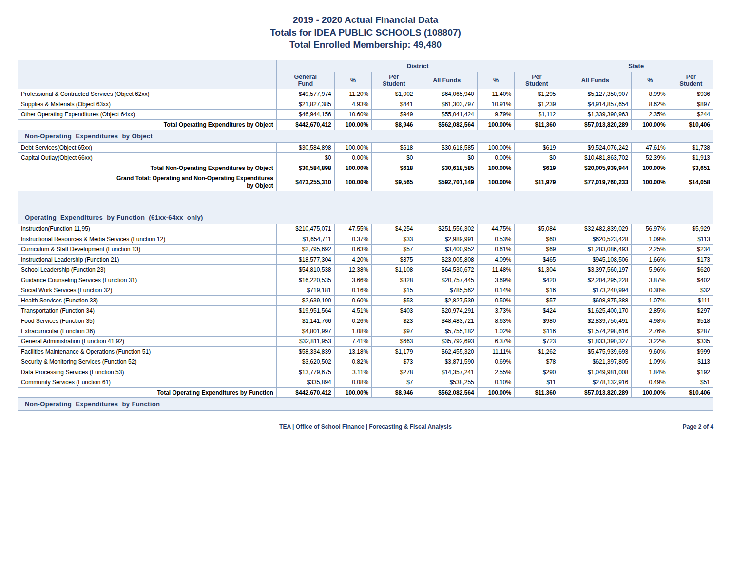2019 - 2020 Actual Financial Data
Totals for IDEA PUBLIC SCHOOLS (108807)
Total Enrolled Membership: 49,480
| | District | State |
| --- | --- | --- |
| General Fund | % | Per Student | All Funds | % | Per Student | All Funds | % | Per Student |
| Professional & Contracted Services (Object 62xx) | $49,577,974 | 11.20% | $1,002 | $64,065,940 | 11.40% | $1,295 | $5,127,350,907 | 8.99% | $936 |
| Supplies & Materials (Object 63xx) | $21,827,385 | 4.93% | $441 | $61,303,797 | 10.91% | $1,239 | $4,914,857,654 | 8.62% | $897 |
| Other Operating Expenditures (Object 64xx) | $46,944,156 | 10.60% | $949 | $55,041,424 | 9.79% | $1,112 | $1,339,390,963 | 2.35% | $244 |
| Total Operating Expenditures by Object | $442,670,412 | 100.00% | $8,946 | $562,082,564 | 100.00% | $11,360 | $57,013,820,289 | 100.00% | $10,406 |
| Non-Operating Expenditures by Object |
| Debt Services(Object 65xx) | $30,584,898 | 100.00% | $618 | $30,618,585 | 100.00% | $619 | $9,524,076,242 | 47.61% | $1,738 |
| Capital Outlay(Object 66xx) | $0 | 0.00% | $0 | $0 | 0.00% | $0 | $10,481,863,702 | 52.39% | $1,913 |
| Total Non-Operating Expenditures by Object | $30,584,898 | 100.00% | $618 | $30,618,585 | 100.00% | $619 | $20,005,939,944 | 100.00% | $3,651 |
| Grand Total: Operating and Non-Operating Expenditures by Object | $473,255,310 | 100.00% | $9,565 | $592,701,149 | 100.00% | $11,979 | $77,019,760,233 | 100.00% | $14,058 |
| Operating Expenditures by Function (61xx-64xx only) |
| Instruction(Function 11,95) | $210,475,071 | 47.55% | $4,254 | $251,556,302 | 44.75% | $5,084 | $32,482,839,029 | 56.97% | $5,929 |
| Instructional Resources & Media Services (Function 12) | $1,654,711 | 0.37% | $33 | $2,989,991 | 0.53% | $60 | $620,523,428 | 1.09% | $113 |
| Curriculum & Staff Development (Function 13) | $2,795,692 | 0.63% | $57 | $3,400,952 | 0.61% | $69 | $1,283,086,493 | 2.25% | $234 |
| Instructional Leadership (Function 21) | $18,577,304 | 4.20% | $375 | $23,005,808 | 4.09% | $465 | $945,108,506 | 1.66% | $173 |
| School Leadership (Function 23) | $54,810,538 | 12.38% | $1,108 | $64,530,672 | 11.48% | $1,304 | $3,397,560,197 | 5.96% | $620 |
| Guidance Counseling Services (Function 31) | $16,220,535 | 3.66% | $328 | $20,757,445 | 3.69% | $420 | $2,204,295,228 | 3.87% | $402 |
| Social Work Services (Function 32) | $719,181 | 0.16% | $15 | $785,562 | 0.14% | $16 | $173,240,994 | 0.30% | $32 |
| Health Services (Function 33) | $2,639,190 | 0.60% | $53 | $2,827,539 | 0.50% | $57 | $608,875,388 | 1.07% | $111 |
| Transportation (Function 34) | $19,951,564 | 4.51% | $403 | $20,974,291 | 3.73% | $424 | $1,625,400,170 | 2.85% | $297 |
| Food Services (Function 35) | $1,141,766 | 0.26% | $23 | $48,483,721 | 8.63% | $980 | $2,839,750,491 | 4.98% | $518 |
| Extracurricular (Function 36) | $4,801,997 | 1.08% | $97 | $5,755,182 | 1.02% | $116 | $1,574,298,616 | 2.76% | $287 |
| General Administration (Function 41,92) | $32,811,953 | 7.41% | $663 | $35,792,693 | 6.37% | $723 | $1,833,390,327 | 3.22% | $335 |
| Facilities Maintenance & Operations (Function 51) | $58,334,839 | 13.18% | $1,179 | $62,455,320 | 11.11% | $1,262 | $5,475,939,693 | 9.60% | $999 |
| Security & Monitoring Services (Function 52) | $3,620,502 | 0.82% | $73 | $3,871,590 | 0.69% | $78 | $621,397,805 | 1.09% | $113 |
| Data Processing Services (Function 53) | $13,779,675 | 3.11% | $278 | $14,357,241 | 2.55% | $290 | $1,049,981,008 | 1.84% | $192 |
| Community Services (Function 61) | $335,894 | 0.08% | $7 | $538,255 | 0.10% | $11 | $278,132,916 | 0.49% | $51 |
| Total Operating Expenditures by Function | $442,670,412 | 100.00% | $8,946 | $562,082,564 | 100.00% | $11,360 | $57,013,820,289 | 100.00% | $10,406 |
| Non-Operating Expenditures by Function |
TEA | Office of School Finance | Forecasting & Fiscal Analysis Page 2 of 4